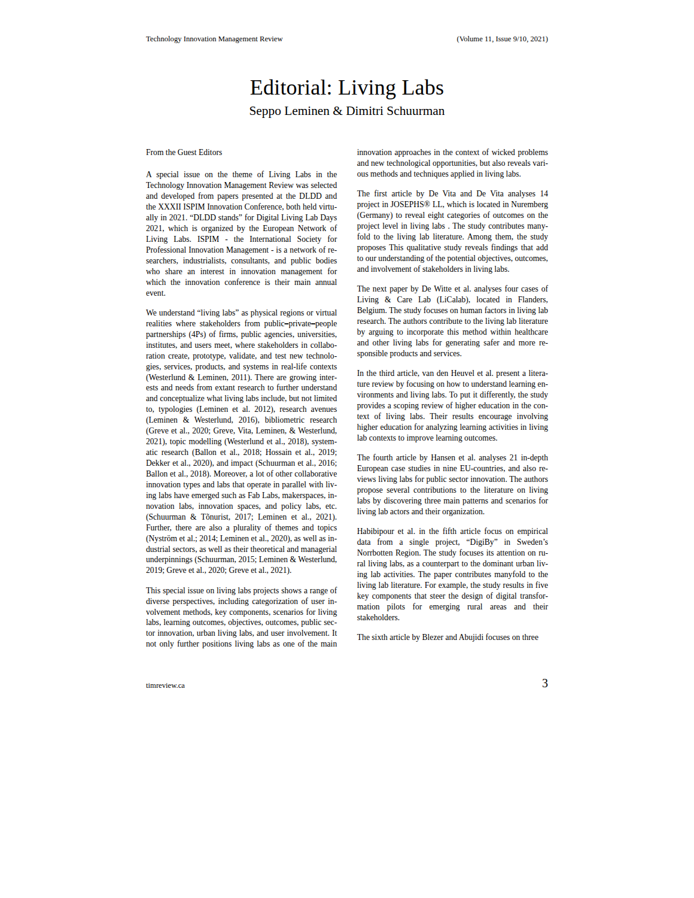Technology Innovation Management Review (Volume 11, Issue 9/10, 2021)
Editorial: Living Labs
Seppo Leminen & Dimitri Schuurman
From the Guest Editors
A special issue on the theme of Living Labs in the Technology Innovation Management Review was selected and developed from papers presented at the DLDD and the XXXII ISPIM Innovation Conference, both held virtually in 2021. “DLDD stands” for Digital Living Lab Days 2021, which is organized by the European Network of Living Labs. ISPIM - the International Society for Professional Innovation Management - is a network of researchers, industrialists, consultants, and public bodies who share an interest in innovation management for which the innovation conference is their main annual event.
We understand “living labs” as physical regions or virtual realities where stakeholders from public–private–people partnerships (4Ps) of firms, public agencies, universities, institutes, and users meet, where stakeholders in collaboration create, prototype, validate, and test new technologies, services, products, and systems in real-life contexts (Westerlund & Leminen, 2011). There are growing interests and needs from extant research to further understand and conceptualize what living labs include, but not limited to, typologies (Leminen et al. 2012), research avenues (Leminen & Westerlund, 2016), bibliometric research (Greve et al., 2020; Greve, Vita, Leminen, & Westerlund, 2021), topic modelling (Westerlund et al., 2018), systematic research (Ballon et al., 2018; Hossain et al., 2019; Dekker et al., 2020), and impact (Schuurman et al., 2016; Ballon et al., 2018). Moreover, a lot of other collaborative innovation types and labs that operate in parallel with living labs have emerged such as Fab Labs, makerspaces, innovation labs, innovation spaces, and policy labs, etc. (Schuurman & Tõnurist, 2017; Leminen et al., 2021). Further, there are also a plurality of themes and topics (Nyström et al.; 2014; Leminen et al., 2020), as well as industrial sectors, as well as their theoretical and managerial underpinnings (Schuurman, 2015; Leminen & Westerlund, 2019; Greve et al., 2020; Greve et al., 2021).
This special issue on living labs projects shows a range of diverse perspectives, including categorization of user involvement methods, key components, scenarios for living labs, learning outcomes, objectives, outcomes, public sector innovation, urban living labs, and user involvement. It not only further positions living labs as one of the main innovation approaches in the context of wicked problems and new technological opportunities, but also reveals various methods and techniques applied in living labs.
The first article by De Vita and De Vita analyses 14 project in JOSEPHS® LL, which is located in Nuremberg (Germany) to reveal eight categories of outcomes on the project level in living labs . The study contributes manyfold to the living lab literature. Among them, the study proposes This qualitative study reveals findings that add to our understanding of the potential objectives, outcomes, and involvement of stakeholders in living labs.
The next paper by De Witte et al. analyses four cases of Living & Care Lab (LiCalab), located in Flanders, Belgium. The study focuses on human factors in living lab research. The authors contribute to the living lab literature by arguing to incorporate this method within healthcare and other living labs for generating safer and more responsible products and services.
In the third article, van den Heuvel et al. present a literature review by focusing on how to understand learning environments and living labs. To put it differently, the study provides a scoping review of higher education in the context of living labs. Their results encourage involving higher education for analyzing learning activities in living lab contexts to improve learning outcomes.
The fourth article by Hansen et al. analyses 21 in-depth European case studies in nine EU-countries, and also reviews living labs for public sector innovation. The authors propose several contributions to the literature on living labs by discovering three main patterns and scenarios for living lab actors and their organization.
Habibipour et al. in the fifth article focus on empirical data from a single project, “DigiBy” in Sweden’s Norrbotten Region. The study focuses its attention on rural living labs, as a counterpart to the dominant urban living lab activities. The paper contributes manyfold to the living lab literature. For example, the study results in five key components that steer the design of digital transformation pilots for emerging rural areas and their stakeholders.
The sixth article by Blezer and Abujidi focuses on three
timreview.ca 3